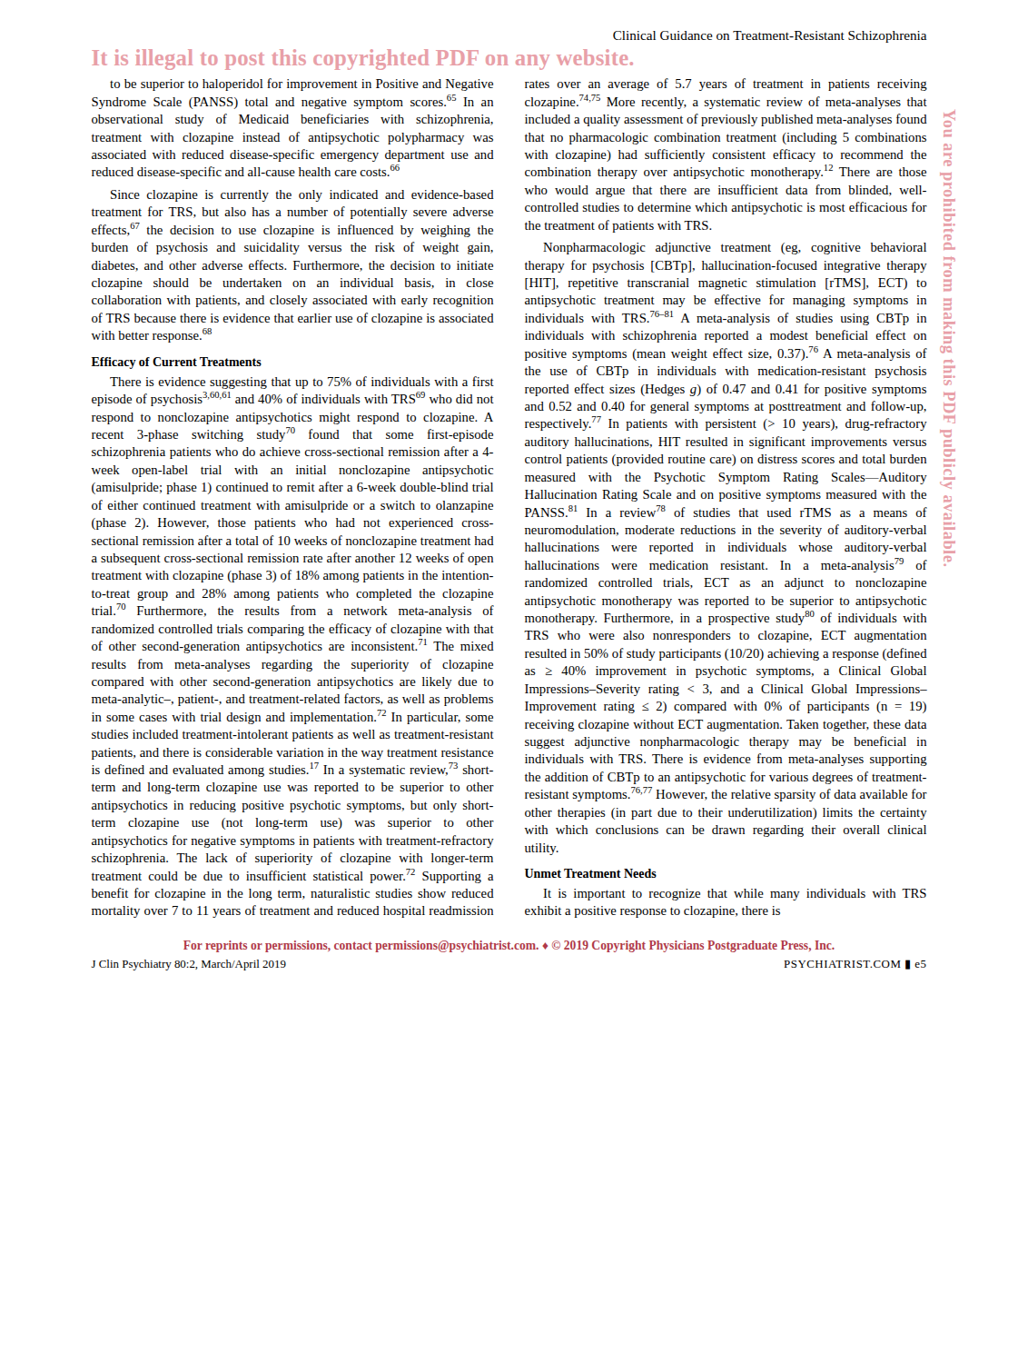Clinical Guidance on Treatment-Resistant Schizophrenia
It is illegal to post this copyrighted PDF on any website.
You are prohibited from making this PDF publicly available.
to be superior to haloperidol for improvement in Positive and Negative Syndrome Scale (PANSS) total and negative symptom scores.65 In an observational study of Medicaid beneficiaries with schizophrenia, treatment with clozapine instead of antipsychotic polypharmacy was associated with reduced disease-specific emergency department use and reduced disease-specific and all-cause health care costs.66
Since clozapine is currently the only indicated and evidence-based treatment for TRS, but also has a number of potentially severe adverse effects,67 the decision to use clozapine is influenced by weighing the burden of psychosis and suicidality versus the risk of weight gain, diabetes, and other adverse effects. Furthermore, the decision to initiate clozapine should be undertaken on an individual basis, in close collaboration with patients, and closely associated with early recognition of TRS because there is evidence that earlier use of clozapine is associated with better response.68
Efficacy of Current Treatments
There is evidence suggesting that up to 75% of individuals with a first episode of psychosis3,60,61 and 40% of individuals with TRS69 who did not respond to nonclozapine antipsychotics might respond to clozapine. A recent 3-phase switching study70 found that some first-episode schizophrenia patients who do achieve cross-sectional remission after a 4-week open-label trial with an initial nonclozapine antipsychotic (amisulpride; phase 1) continued to remit after a 6-week double-blind trial of either continued treatment with amisulpride or a switch to olanzapine (phase 2). However, those patients who had not experienced cross-sectional remission after a total of 10 weeks of nonclozapine treatment had a subsequent cross-sectional remission rate after another 12 weeks of open treatment with clozapine (phase 3) of 18% among patients in the intention-to-treat group and 28% among patients who completed the clozapine trial.70 Furthermore, the results from a network meta-analysis of randomized controlled trials comparing the efficacy of clozapine with that of other second-generation antipsychotics are inconsistent.71 The mixed results from meta-analyses regarding the superiority of clozapine compared with other second-generation antipsychotics are likely due to meta-analytic–, patient-, and treatment-related factors, as well as problems in some cases with trial design and implementation.72 In particular, some studies included treatment-intolerant patients as well as treatment-resistant patients, and there is considerable variation in the way treatment resistance is defined and evaluated among studies.17 In a systematic review,73 short-term and long-term clozapine use was reported to be superior to other antipsychotics in reducing positive psychotic symptoms, but only short-term clozapine use (not long-term use) was superior to other antipsychotics for negative symptoms in patients with treatment-refractory schizophrenia. The lack of superiority of clozapine with longer-term treatment could be due to insufficient statistical power.72 Supporting a benefit for clozapine in the long term, naturalistic studies show reduced mortality over 7 to 11 years of treatment and reduced hospital readmission rates over an average of 5.7 years of treatment in patients receiving clozapine.74,75 More recently, a systematic review of meta-analyses that included a quality assessment of previously published meta-analyses found that no pharmacologic combination treatment (including 5 combinations with clozapine) had sufficiently consistent efficacy to recommend the combination therapy over antipsychotic monotherapy.12 There are those who would argue that there are insufficient data from blinded, well-controlled studies to determine which antipsychotic is most efficacious for the treatment of patients with TRS.
Nonpharmacologic adjunctive treatment (eg, cognitive behavioral therapy for psychosis [CBTp], hallucination-focused integrative therapy [HIT], repetitive transcranial magnetic stimulation [rTMS], ECT) to antipsychotic treatment may be effective for managing symptoms in individuals with TRS.76–81 A meta-analysis of studies using CBTp in individuals with schizophrenia reported a modest beneficial effect on positive symptoms (mean weight effect size, 0.37).76 A meta-analysis of the use of CBTp in individuals with medication-resistant psychosis reported effect sizes (Hedges g) of 0.47 and 0.41 for positive symptoms and 0.52 and 0.40 for general symptoms at posttreatment and follow-up, respectively.77 In patients with persistent (> 10 years), drug-refractory auditory hallucinations, HIT resulted in significant improvements versus control patients (provided routine care) on distress scores and total burden measured with the Psychotic Symptom Rating Scales—Auditory Hallucination Rating Scale and on positive symptoms measured with the PANSS.81 In a review78 of studies that used rTMS as a means of neuromodulation, moderate reductions in the severity of auditory-verbal hallucinations were reported in individuals whose auditory-verbal hallucinations were medication resistant. In a meta-analysis79 of randomized controlled trials, ECT as an adjunct to nonclozapine antipsychotic monotherapy was reported to be superior to antipsychotic monotherapy. Furthermore, in a prospective study80 of individuals with TRS who were also nonresponders to clozapine, ECT augmentation resulted in 50% of study participants (10/20) achieving a response (defined as ≥ 40% improvement in psychotic symptoms, a Clinical Global Impressions–Severity rating < 3, and a Clinical Global Impressions–Improvement rating ≤ 2) compared with 0% of participants (n = 19) receiving clozapine without ECT augmentation. Taken together, these data suggest adjunctive nonpharmacologic therapy may be beneficial in individuals with TRS. There is evidence from meta-analyses supporting the addition of CBTp to an antipsychotic for various degrees of treatment-resistant symptoms.76,77 However, the relative sparsity of data available for other therapies (in part due to their underutilization) limits the certainty with which conclusions can be drawn regarding their overall clinical utility.
Unmet Treatment Needs
It is important to recognize that while many individuals with TRS exhibit a positive response to clozapine, there is
For reprints or permissions, contact permissions@psychiatrist.com. ♦ © 2019 Copyright Physicians Postgraduate Press, Inc.
J Clin Psychiatry 80:2, March/April 2019
PSYCHIATRIST.COM ▮ e5